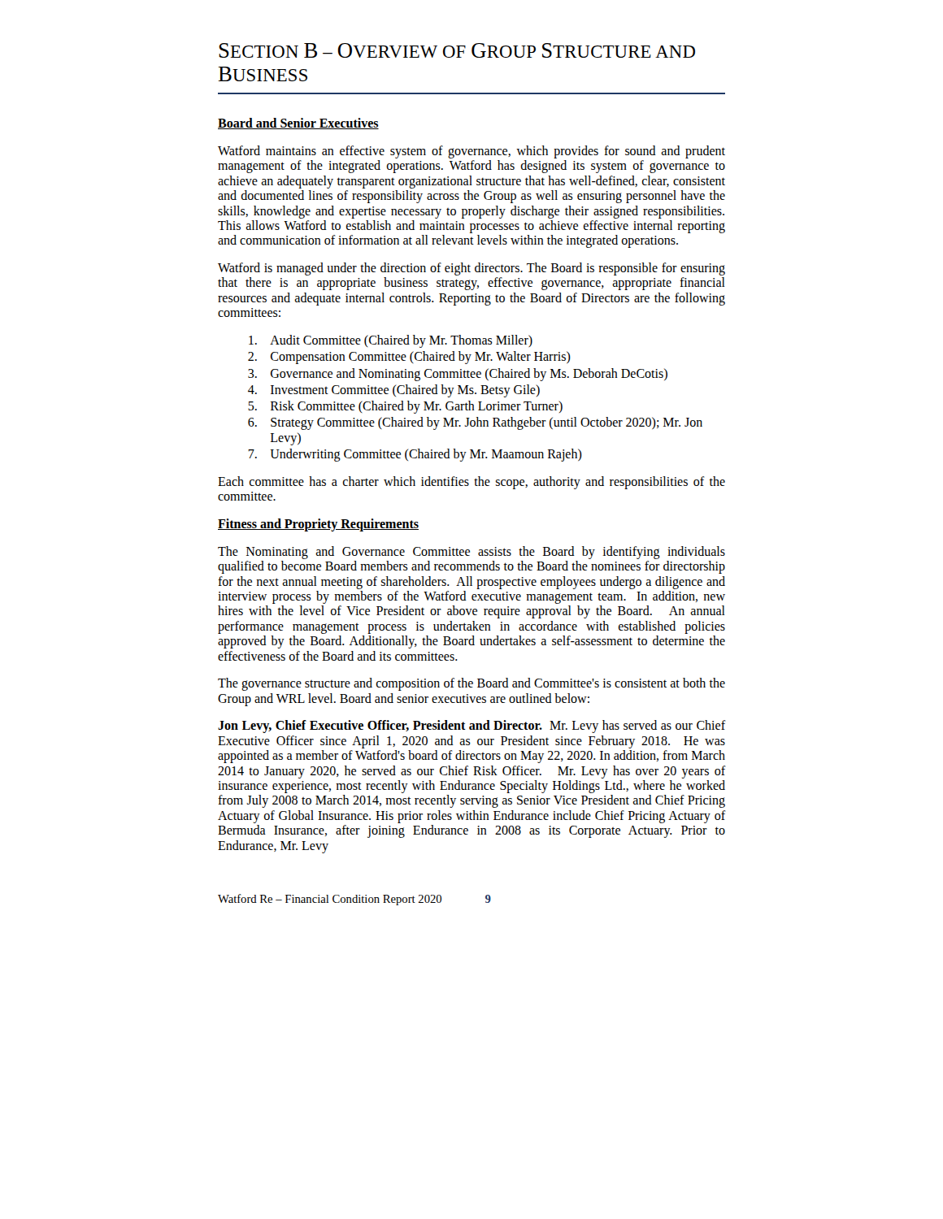SECTION B – OVERVIEW OF GROUP STRUCTURE AND BUSINESS
Board and Senior Executives
Watford maintains an effective system of governance, which provides for sound and prudent management of the integrated operations. Watford has designed its system of governance to achieve an adequately transparent organizational structure that has well-defined, clear, consistent and documented lines of responsibility across the Group as well as ensuring personnel have the skills, knowledge and expertise necessary to properly discharge their assigned responsibilities. This allows Watford to establish and maintain processes to achieve effective internal reporting and communication of information at all relevant levels within the integrated operations.
Watford is managed under the direction of eight directors. The Board is responsible for ensuring that there is an appropriate business strategy, effective governance, appropriate financial resources and adequate internal controls. Reporting to the Board of Directors are the following committees:
Audit Committee (Chaired by Mr. Thomas Miller)
Compensation Committee (Chaired by Mr. Walter Harris)
Governance and Nominating Committee (Chaired by Ms. Deborah DeCotis)
Investment Committee (Chaired by Ms. Betsy Gile)
Risk Committee (Chaired by Mr. Garth Lorimer Turner)
Strategy Committee (Chaired by Mr. John Rathgeber (until October 2020); Mr. Jon Levy)
Underwriting Committee (Chaired by Mr. Maamoun Rajeh)
Each committee has a charter which identifies the scope, authority and responsibilities of the committee.
Fitness and Propriety Requirements
The Nominating and Governance Committee assists the Board by identifying individuals qualified to become Board members and recommends to the Board the nominees for directorship for the next annual meeting of shareholders. All prospective employees undergo a diligence and interview process by members of the Watford executive management team. In addition, new hires with the level of Vice President or above require approval by the Board. An annual performance management process is undertaken in accordance with established policies approved by the Board. Additionally, the Board undertakes a self-assessment to determine the effectiveness of the Board and its committees.
The governance structure and composition of the Board and Committee's is consistent at both the Group and WRL level. Board and senior executives are outlined below:
Jon Levy, Chief Executive Officer, President and Director. Mr. Levy has served as our Chief Executive Officer since April 1, 2020 and as our President since February 2018. He was appointed as a member of Watford's board of directors on May 22, 2020. In addition, from March 2014 to January 2020, he served as our Chief Risk Officer. Mr. Levy has over 20 years of insurance experience, most recently with Endurance Specialty Holdings Ltd., where he worked from July 2008 to March 2014, most recently serving as Senior Vice President and Chief Pricing Actuary of Global Insurance. His prior roles within Endurance include Chief Pricing Actuary of Bermuda Insurance, after joining Endurance in 2008 as its Corporate Actuary. Prior to Endurance, Mr. Levy
Watford Re – Financial Condition Report 20209